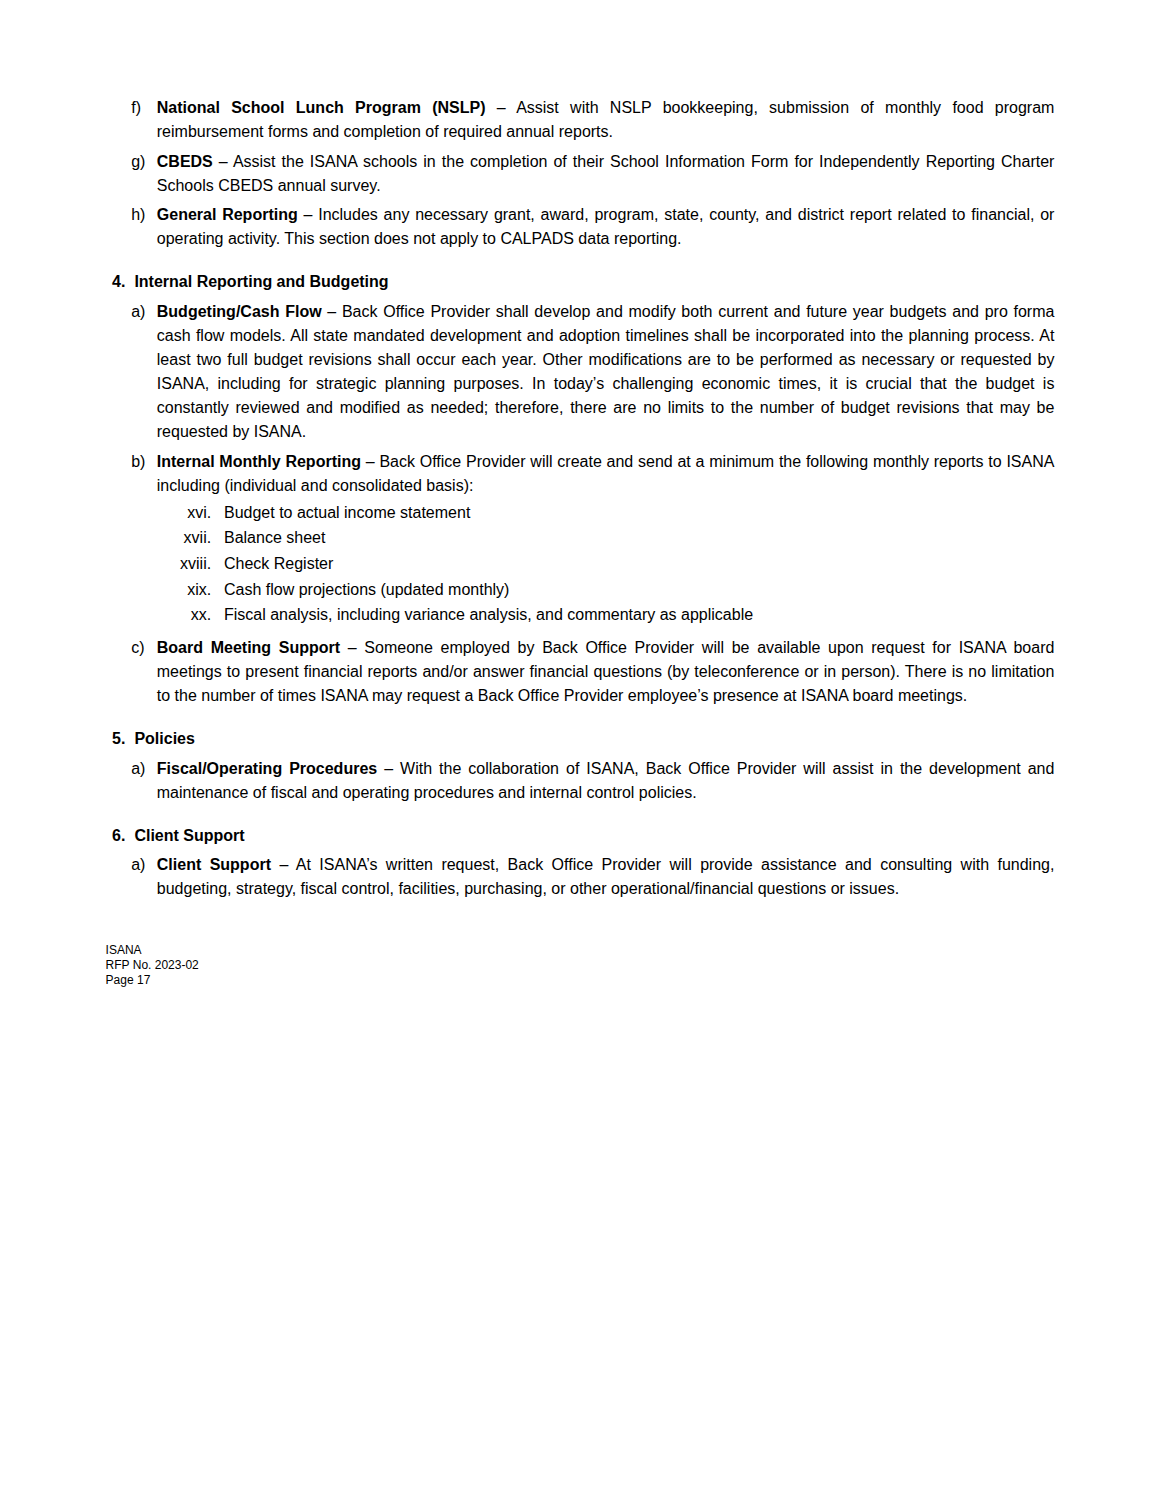f)
National School Lunch Program (NSLP) – Assist with NSLP bookkeeping, submission of monthly food program reimbursement forms and completion of required annual reports.
g)
CBEDS – Assist the ISANA schools in the completion of their School Information Form for Independently Reporting Charter Schools CBEDS annual survey.
h)
General Reporting – Includes any necessary grant, award, program, state, county, and district report related to financial, or operating activity. This section does not apply to CALPADS data reporting.
4.
Internal Reporting and Budgeting
a)
Budgeting/Cash Flow – Back Office Provider shall develop and modify both current and future year budgets and pro forma cash flow models. All state mandated development and adoption timelines shall be incorporated into the planning process. At least two full budget revisions shall occur each year. Other modifications are to be performed as necessary or requested by ISANA, including for strategic planning purposes. In today’s challenging economic times, it is crucial that the budget is constantly reviewed and modified as needed; therefore, there are no limits to the number of budget revisions that may be requested by ISANA.
b)
Internal Monthly Reporting – Back Office Provider will create and send at a minimum the following monthly reports to ISANA including (individual and consolidated basis):
xvi.
Budget to actual income statement
xvii.
Balance sheet
xviii.
Check Register
xix.
Cash flow projections (updated monthly)
xx.
Fiscal analysis, including variance analysis, and commentary as applicable
c)
Board Meeting Support – Someone employed by Back Office Provider will be available upon request for ISANA board meetings to present financial reports and/or answer financial questions (by teleconference or in person). There is no limitation to the number of times ISANA may request a Back Office Provider employee’s presence at ISANA board meetings.
5.
Policies
a)
Fiscal/Operating Procedures – With the collaboration of ISANA, Back Office Provider will assist in the development and maintenance of fiscal and operating procedures and internal control policies.
6.
Client Support
a)
Client Support – At ISANA’s written request, Back Office Provider will provide assistance and consulting with funding, budgeting, strategy, fiscal control, facilities, purchasing, or other operational/financial questions or issues.
ISANA
RFP No. 2023-02
Page 17